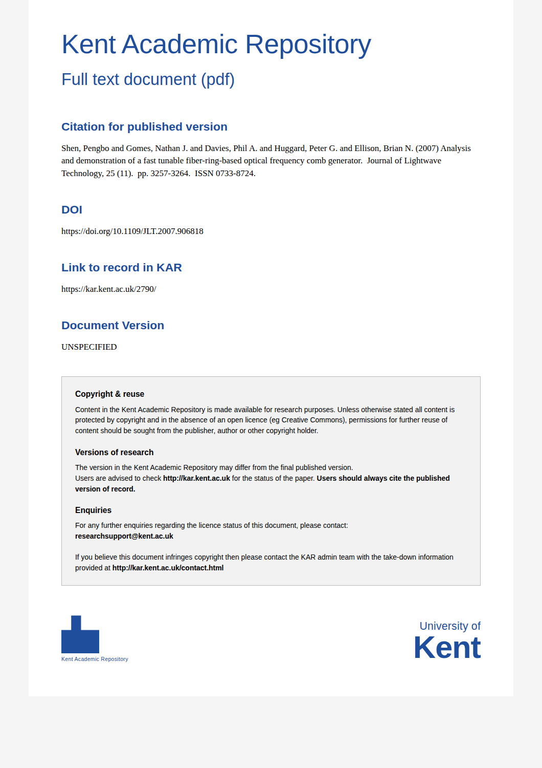Kent Academic Repository
Full text document (pdf)
Citation for published version
Shen, Pengbo and Gomes, Nathan J. and Davies, Phil A. and Huggard, Peter G. and Ellison, Brian N. (2007) Analysis and demonstration of a fast tunable fiber-ring-based optical frequency comb generator. Journal of Lightwave Technology, 25 (11). pp. 3257-3264. ISSN 0733-8724.
DOI
https://doi.org/10.1109/JLT.2007.906818
Link to record in KAR
https://kar.kent.ac.uk/2790/
Document Version
UNSPECIFIED
Copyright & reuse
Content in the Kent Academic Repository is made available for research purposes. Unless otherwise stated all content is protected by copyright and in the absence of an open licence (eg Creative Commons), permissions for further reuse of content should be sought from the publisher, author or other copyright holder.
Versions of research
The version in the Kent Academic Repository may differ from the final published version.
Users are advised to check http://kar.kent.ac.uk for the status of the paper. Users should always cite the published version of record.
Enquiries
For any further enquiries regarding the licence status of this document, please contact:
researchsupport@kent.ac.uk
If you believe this document infringes copyright then please contact the KAR admin team with the take-down information provided at http://kar.kent.ac.uk/contact.html
Kent Academic Repository
University of
Kent